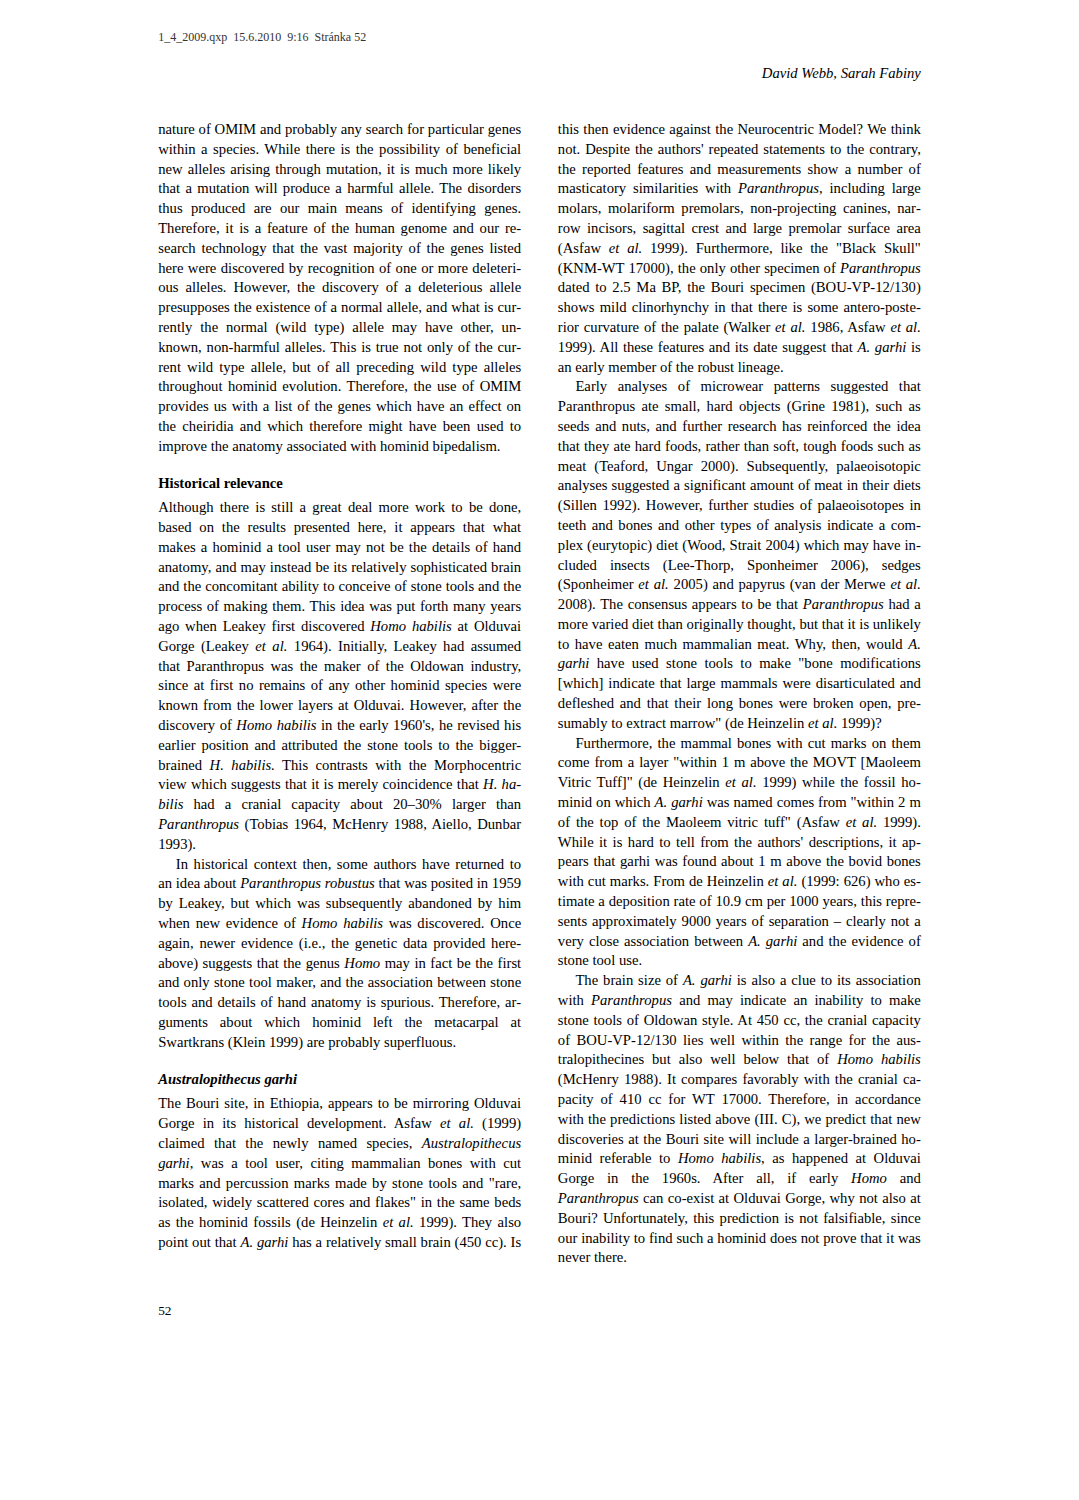1_4_2009.qxp 15.6.2010 9:16 Stránka 52
David Webb, Sarah Fabiny
nature of OMIM and probably any search for particular genes within a species. While there is the possibility of beneficial new alleles arising through mutation, it is much more likely that a mutation will produce a harmful allele. The disorders thus produced are our main means of identifying genes. Therefore, it is a feature of the human genome and our research technology that the vast majority of the genes listed here were discovered by recognition of one or more deleterious alleles. However, the discovery of a deleterious allele presupposes the existence of a normal allele, and what is currently the normal (wild type) allele may have other, unknown, non-harmful alleles. This is true not only of the current wild type allele, but of all preceding wild type alleles throughout hominid evolution. Therefore, the use of OMIM provides us with a list of the genes which have an effect on the cheiridia and which therefore might have been used to improve the anatomy associated with hominid bipedalism.
Historical relevance
Although there is still a great deal more work to be done, based on the results presented here, it appears that what makes a hominid a tool user may not be the details of hand anatomy, and may instead be its relatively sophisticated brain and the concomitant ability to conceive of stone tools and the process of making them. This idea was put forth many years ago when Leakey first discovered Homo habilis at Olduvai Gorge (Leakey et al. 1964). Initially, Leakey had assumed that Paranthropus was the maker of the Oldowan industry, since at first no remains of any other hominid species were known from the lower layers at Olduvai. However, after the discovery of Homo habilis in the early 1960's, he revised his earlier position and attributed the stone tools to the bigger-brained H. habilis. This contrasts with the Morphocentric view which suggests that it is merely coincidence that H. habilis had a cranial capacity about 20–30% larger than Paranthropus (Tobias 1964, McHenry 1988, Aiello, Dunbar 1993).
In historical context then, some authors have returned to an idea about Paranthropus robustus that was posited in 1959 by Leakey, but which was subsequently abandoned by him when new evidence of Homo habilis was discovered. Once again, newer evidence (i.e., the genetic data provided hereabove) suggests that the genus Homo may in fact be the first and only stone tool maker, and the association between stone tools and details of hand anatomy is spurious. Therefore, arguments about which hominid left the metacarpal at Swartkrans (Klein 1999) are probably superfluous.
Australopithecus garhi
The Bouri site, in Ethiopia, appears to be mirroring Olduvai Gorge in its historical development. Asfaw et al. (1999) claimed that the newly named species, Australopithecus garhi, was a tool user, citing mammalian bones with cut marks and percussion marks made by stone tools and "rare, isolated, widely scattered cores and flakes" in the same beds as the hominid fossils (de Heinzelin et al. 1999). They also point out that A. garhi has a relatively small brain (450 cc). Is this then evidence against the Neurocentric Model? We think not. Despite the authors' repeated statements to the contrary, the reported features and measurements show a number of masticatory similarities with Paranthropus, including large molars, molariform premolars, non-projecting canines, narrow incisors, sagittal crest and large premolar surface area (Asfaw et al. 1999). Furthermore, like the "Black Skull" (KNM-WT 17000), the only other specimen of Paranthropus dated to 2.5 Ma BP, the Bouri specimen (BOU-VP-12/130) shows mild clinorhynchy in that there is some antero-posterior curvature of the palate (Walker et al. 1986, Asfaw et al. 1999). All these features and its date suggest that A. garhi is an early member of the robust lineage.
Early analyses of microwear patterns suggested that Paranthropus ate small, hard objects (Grine 1981), such as seeds and nuts, and further research has reinforced the idea that they ate hard foods, rather than soft, tough foods such as meat (Teaford, Ungar 2000). Subsequently, palaeoisotopic analyses suggested a significant amount of meat in their diets (Sillen 1992). However, further studies of palaeoisotopes in teeth and bones and other types of analysis indicate a complex (eurytopic) diet (Wood, Strait 2004) which may have included insects (Lee-Thorp, Sponheimer 2006), sedges (Sponheimer et al. 2005) and papyrus (van der Merwe et al. 2008). The consensus appears to be that Paranthropus had a more varied diet than originally thought, but that it is unlikely to have eaten much mammalian meat. Why, then, would A. garhi have used stone tools to make "bone modifications [which] indicate that large mammals were disarticulated and defleshed and that their long bones were broken open, presumably to extract marrow" (de Heinzelin et al. 1999)?
Furthermore, the mammal bones with cut marks on them come from a layer "within 1 m above the MOVT [Maoleem Vitric Tuff]" (de Heinzelin et al. 1999) while the fossil hominid on which A. garhi was named comes from "within 2 m of the top of the Maoleem vitric tuff" (Asfaw et al. 1999). While it is hard to tell from the authors' descriptions, it appears that garhi was found about 1 m above the bovid bones with cut marks. From de Heinzelin et al. (1999: 626) who estimate a deposition rate of 10.9 cm per 1000 years, this represents approximately 9000 years of separation – clearly not a very close association between A. garhi and the evidence of stone tool use.
The brain size of A. garhi is also a clue to its association with Paranthropus and may indicate an inability to make stone tools of Oldowan style. At 450 cc, the cranial capacity of BOU-VP-12/130 lies well within the range for the australopithecines but also well below that of Homo habilis (McHenry 1988). It compares favorably with the cranial capacity of 410 cc for WT 17000. Therefore, in accordance with the predictions listed above (III. C), we predict that new discoveries at the Bouri site will include a larger-brained hominid referable to Homo habilis, as happened at Olduvai Gorge in the 1960s. After all, if early Homo and Paranthropus can co-exist at Olduvai Gorge, why not also at Bouri? Unfortunately, this prediction is not falsifiable, since our inability to find such a hominid does not prove that it was never there.
52